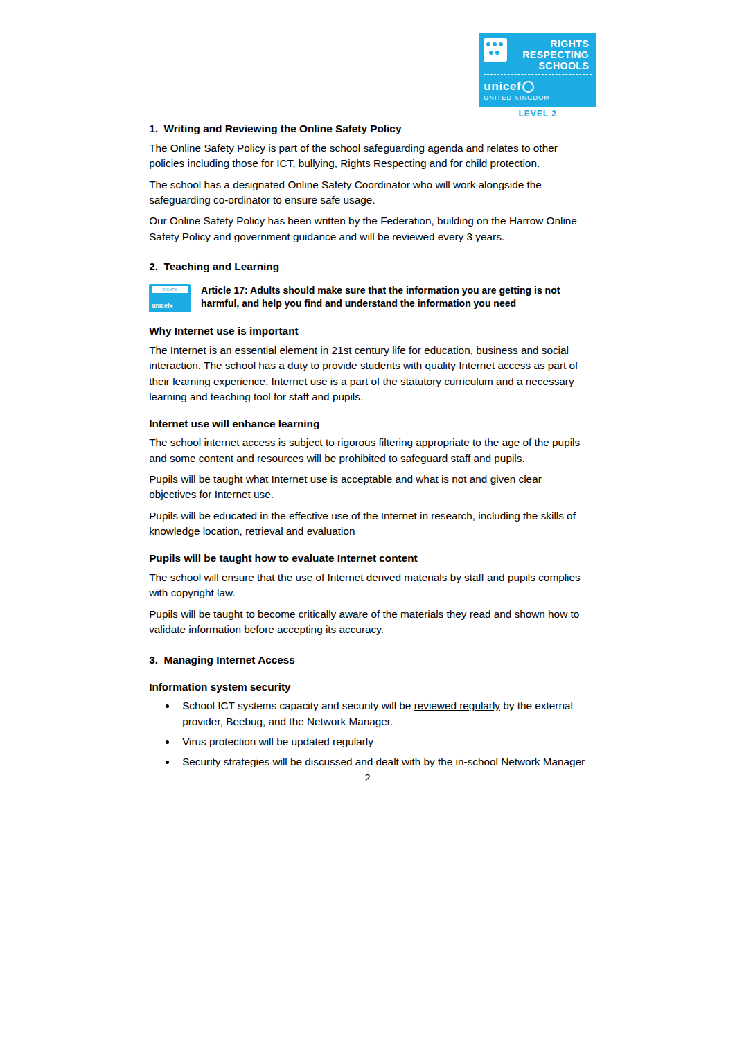RIGHTS
RESPECTING
SCHOOLS
unicef
UNITED KINGDOM
LEVEL 2
1. Writing and Reviewing the Online Safety Policy
The Online Safety Policy is part of the school safeguarding agenda and relates to other policies including those for ICT, bullying, Rights Respecting and for child protection.
The school has a designated Online Safety Coordinator who will work alongside the safeguarding co-ordinator to ensure safe usage.
Our Online Safety Policy has been written by the Federation, building on the Harrow Online Safety Policy and government guidance and will be reviewed every 3 years.
2. Teaching and Learning
RIGHTS RESPECTING SCHOOLS
unicef●
Article 17: Adults should make sure that the information you are getting is not harmful, and help you find and understand the information you need
Why Internet use is important
The Internet is an essential element in 21st century life for education, business and social interaction. The school has a duty to provide students with quality Internet access as part of their learning experience. Internet use is a part of the statutory curriculum and a necessary learning and teaching tool for staff and pupils.
Internet use will enhance learning
The school internet access is subject to rigorous filtering appropriate to the age of the pupils and some content and resources will be prohibited to safeguard staff and pupils.
Pupils will be taught what Internet use is acceptable and what is not and given clear objectives for Internet use.
Pupils will be educated in the effective use of the Internet in research, including the skills of knowledge location, retrieval and evaluation
Pupils will be taught how to evaluate Internet content
The school will ensure that the use of Internet derived materials by staff and pupils complies with copyright law.
Pupils will be taught to become critically aware of the materials they read and shown how to validate information before accepting its accuracy.
3. Managing Internet Access
Information system security
School ICT systems capacity and security will be reviewed regularly by the external provider, Beebug, and the Network Manager.
Virus protection will be updated regularly
Security strategies will be discussed and dealt with by the in-school Network Manager
2